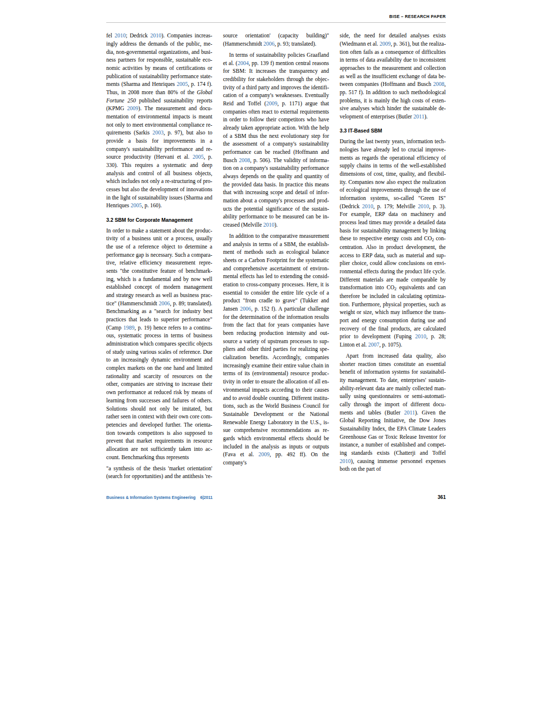BISE – RESEARCH PAPER
fel 2010; Dedrick 2010). Companies increasingly address the demands of the public, media, non-governmental organizations, and business partners for responsible, sustainable economic activities by means of certifications or publication of sustainability performance statements (Sharma and Henriques 2005, p. 174 f). Thus, in 2008 more than 80% of the Global Fortune 250 published sustainability reports (KPMG 2009). The measurement and documentation of environmental impacts is meant not only to meet environmental compliance requirements (Sarkis 2003, p. 97), but also to provide a basis for improvements in a company's sustainability performance and resource productivity (Hervani et al. 2005, p. 330). This requires a systematic and deep analysis and control of all business objects, which includes not only a re-structuring of processes but also the development of innovations in the light of sustainability issues (Sharma and Henriques 2005, p. 160).
3.2 SBM for Corporate Management
In order to make a statement about the productivity of a business unit or a process, usually the use of a reference object to determine a performance gap is necessary. Such a comparative, relative efficiency measurement represents "the constitutive feature of benchmarking, which is a fundamental and by now well established concept of modern management and strategy research as well as business practice" (Hammerschmidt 2006, p. 89; translated). Benchmarking as a "search for industry best practices that leads to superior performance" (Camp 1989, p. 19) hence refers to a continuous, systematic process in terms of business administration which compares specific objects of study using various scales of reference. Due to an increasingly dynamic environment and complex markets on the one hand and limited rationality and scarcity of resources on the other, companies are striving to increase their own performance at reduced risk by means of learning from successes and failures of others. Solutions should not only be imitated, but rather seen in context with their own core competencies and developed further. The orientation towards competitors is also supposed to prevent that market requirements in resource allocation are not sufficiently taken into account. Benchmarking thus represents
"a synthesis of the thesis 'market orientation' (search for opportunities) and the antithesis 'resource orientation' (capacity building)" (Hammerschmidt 2006, p. 93; translated).
In terms of sustainability policies Graafland et al. (2004, pp. 139 f) mention central reasons for SBM: It increases the transparency and credibility for stakeholders through the objectivity of a third party and improves the identification of a company's weaknesses. Eventually Reid and Toffel (2009, p. 1171) argue that companies often react to external requirements in order to follow their competitors who have already taken appropriate action. With the help of a SBM thus the next evolutionary step for the assessment of a company's sustainability performance can be reached (Hoffmann and Busch 2008, p. 506). The validity of information on a company's sustainability performance always depends on the quality and quantity of the provided data basis. In practice this means that with increasing scope and detail of information about a company's processes and products the potential significance of the sustainability performance to be measured can be increased (Melville 2010).
In addition to the comparative measurement and analysis in terms of a SBM, the establishment of methods such as ecological balance sheets or a Carbon Footprint for the systematic and comprehensive ascertainment of environmental effects has led to extending the consideration to cross-company processes. Here, it is essential to consider the entire life cycle of a product "from cradle to grave" (Tukker and Jansen 2006, p. 152 f). A particular challenge for the determination of the information results from the fact that for years companies have been reducing production intensity and outsource a variety of upstream processes to suppliers and other third parties for realizing specialization benefits. Accordingly, companies increasingly examine their entire value chain in terms of its (environmental) resource productivity in order to ensure the allocation of all environmental impacts according to their causes and to avoid double counting. Different institutions, such as the World Business Council for Sustainable Development or the National Renewable Energy Laboratory in the U.S., issue comprehensive recommendations as regards which environmental effects should be included in the analysis as inputs or outputs (Fava et al. 2009, pp. 492 ff). On the company's
side, the need for detailed analyses exists (Wiedmann et al. 2009, p. 361), but the realization often fails as a consequence of difficulties in terms of data availability due to inconsistent approaches to the measurement and collection as well as the insufficient exchange of data between companies (Hoffmann and Busch 2008, pp. 517 f). In addition to such methodological problems, it is mainly the high costs of extensive analyses which hinder the sustainable development of enterprises (Butler 2011).
3.3 IT-Based SBM
During the last twenty years, information technologies have already led to crucial improvements as regards the operational efficiency of supply chains in terms of the well-established dimensions of cost, time, quality, and flexibility. Companies now also expect the realization of ecological improvements through the use of information systems, so-called "Green IS" (Dedrick 2010, p. 179; Melville 2010, p. 3). For example, ERP data on machinery and process lead times may provide a detailed data basis for sustainability management by linking these to respective energy costs and CO2 concentration. Also in product development, the access to ERP data, such as material and supplier choice, could allow conclusions on environmental effects during the product life cycle. Different materials are made comparable by transformation into CO2 equivalents and can therefore be included in calculating optimization. Furthermore, physical properties, such as weight or size, which may influence the transport and energy consumption during use and recovery of the final products, are calculated prior to development (Fuping 2010, p. 28; Linton et al. 2007, p. 1075).
Apart from increased data quality, also shorter reaction times constitute an essential benefit of information systems for sustainability management. To date, enterprises' sustainability-relevant data are mainly collected manually using questionnaires or semi-automatically through the import of different documents and tables (Butler 2011). Given the Global Reporting Initiative, the Dow Jones Sustainability Index, the EPA Climate Leaders Greenhouse Gas or Toxic Release Inventor for instance, a number of established and competing standards exists (Chatterji and Toffel 2010), causing immense personnel expenses both on the part of
Business & Information Systems Engineering 6|2011
361